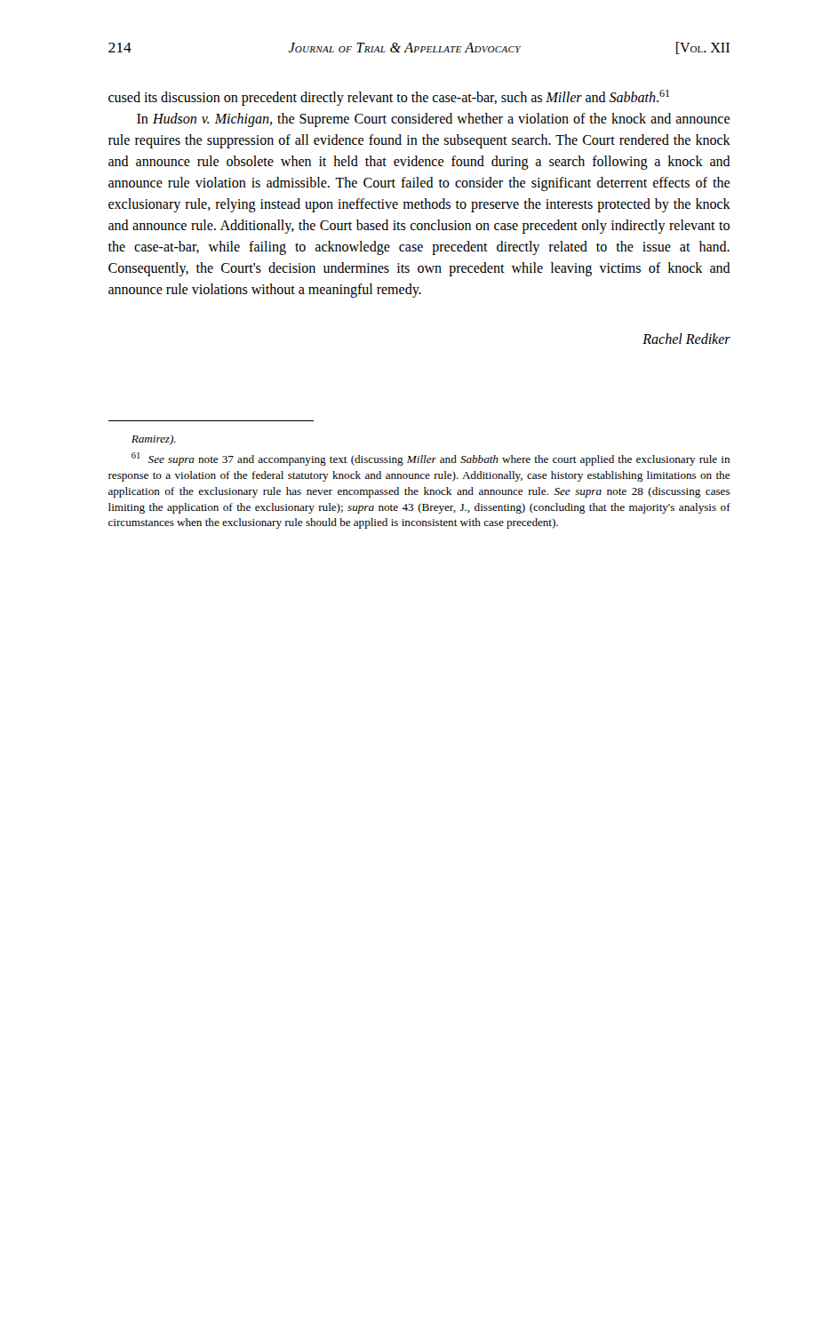214 Journal of Trial & Appellate Advocacy [Vol. XII
cused its discussion on precedent directly relevant to the case-at-bar, such as Miller and Sabbath.61
In Hudson v. Michigan, the Supreme Court considered whether a violation of the knock and announce rule requires the suppression of all evidence found in the subsequent search. The Court rendered the knock and announce rule obsolete when it held that evidence found during a search following a knock and announce rule violation is admissible. The Court failed to consider the significant deterrent effects of the exclusionary rule, relying instead upon ineffective methods to preserve the interests protected by the knock and announce rule. Additionally, the Court based its conclusion on case precedent only indirectly relevant to the case-at-bar, while failing to acknowledge case precedent directly related to the issue at hand. Consequently, the Court's decision undermines its own precedent while leaving victims of knock and announce rule violations without a meaningful remedy.
Rachel Rediker
Ramirez).
61 See supra note 37 and accompanying text (discussing Miller and Sabbath where the court applied the exclusionary rule in response to a violation of the federal statutory knock and announce rule). Additionally, case history establishing limitations on the application of the exclusionary rule has never encompassed the knock and announce rule. See supra note 28 (discussing cases limiting the application of the exclusionary rule); supra note 43 (Breyer, J., dissenting) (concluding that the majority's analysis of circumstances when the exclusionary rule should be applied is inconsistent with case precedent).